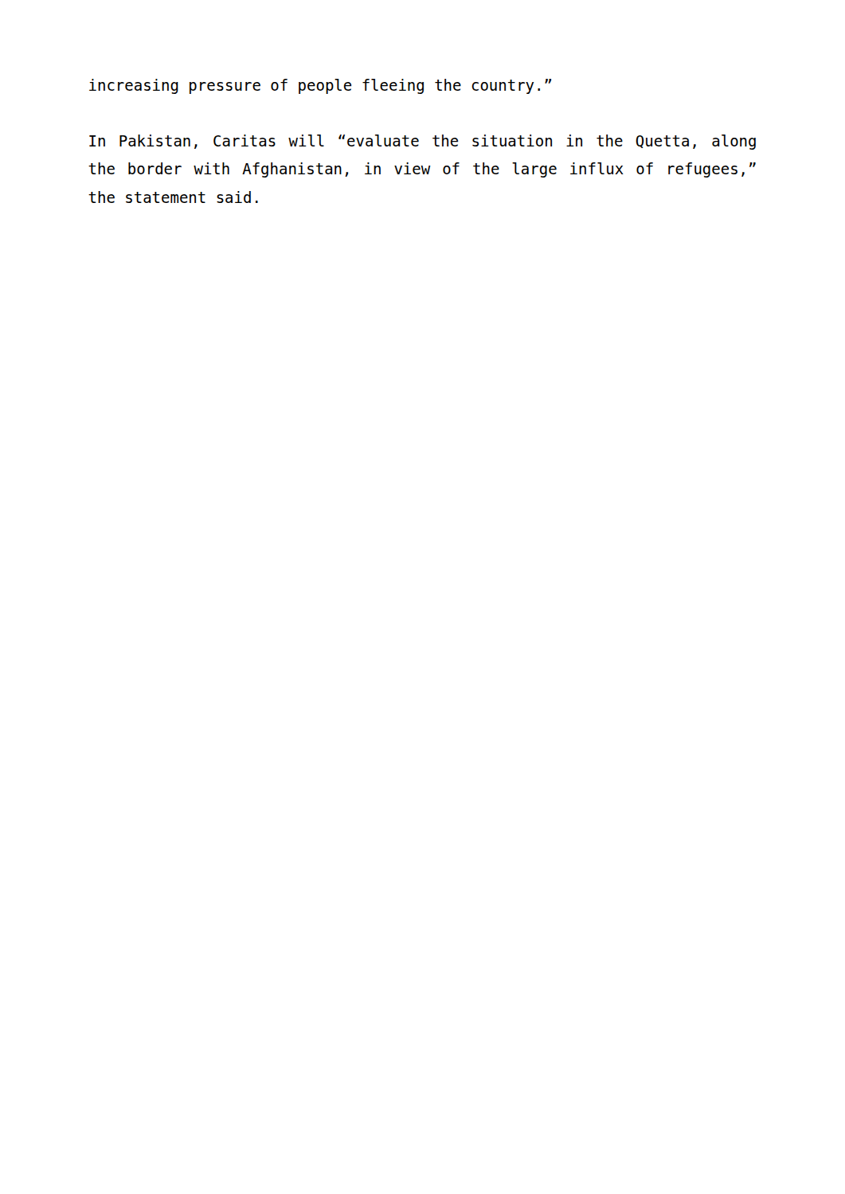increasing pressure of people fleeing the country.”
In Pakistan, Caritas will “evaluate the situation in the Quetta, along the border with Afghanistan, in view of the large influx of refugees,” the statement said.